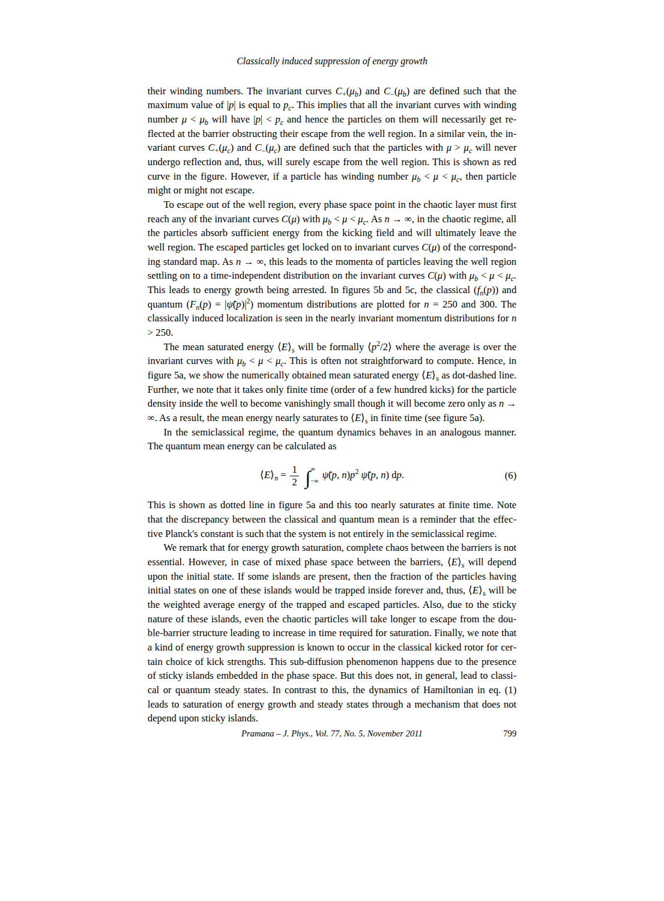Classically induced suppression of energy growth
their winding numbers. The invariant curves C+(μb) and C−(μb) are defined such that the maximum value of |p| is equal to pc. This implies that all the invariant curves with winding number μ < μb will have |p| < pc and hence the particles on them will necessarily get reflected at the barrier obstructing their escape from the well region. In a similar vein, the invariant curves C+(μc) and C−(μc) are defined such that the particles with μ > μc will never undergo reflection and, thus, will surely escape from the well region. This is shown as red curve in the figure. However, if a particle has winding number μb < μ < μc, then particle might or might not escape.
To escape out of the well region, every phase space point in the chaotic layer must first reach any of the invariant curves C(μ) with μb < μ < μc. As n → ∞, in the chaotic regime, all the particles absorb sufficient energy from the kicking field and will ultimately leave the well region. The escaped particles get locked on to invariant curves C(μ) of the corresponding standard map. As n → ∞, this leads to the momenta of particles leaving the well region settling on to a time-independent distribution on the invariant curves C(μ) with μb < μ < μc. This leads to energy growth being arrested. In figures 5b and 5c, the classical (fn(p)) and quantum (Fn(p) = |ψ̃(p)|2) momentum distributions are plotted for n = 250 and 300. The classically induced localization is seen in the nearly invariant momentum distributions for n > 250.
The mean saturated energy ⟨E⟩s will be formally ⟨p2/2⟩ where the average is over the invariant curves with μb < μ < μc. This is often not straightforward to compute. Hence, in figure 5a, we show the numerically obtained mean saturated energy ⟨E⟩s as dot-dashed line. Further, we note that it takes only finite time (order of a few hundred kicks) for the particle density inside the well to become vanishingly small though it will become zero only as n → ∞. As a result, the mean energy nearly saturates to ⟨E⟩s in finite time (see figure 5a).
In the semiclassical regime, the quantum dynamics behaves in an analogous manner. The quantum mean energy can be calculated as
⟨E⟩n = 12 ∫∞−∞ ψ̃(p, n)p2 ψ̃(p, n) dp. (6)
This is shown as dotted line in figure 5a and this too nearly saturates at finite time. Note that the discrepancy between the classical and quantum mean is a reminder that the effective Planck's constant is such that the system is not entirely in the semiclassical regime.
We remark that for energy growth saturation, complete chaos between the barriers is not essential. However, in case of mixed phase space between the barriers, ⟨E⟩s will depend upon the initial state. If some islands are present, then the fraction of the particles having initial states on one of these islands would be trapped inside forever and, thus, ⟨E⟩s will be the weighted average energy of the trapped and escaped particles. Also, due to the sticky nature of these islands, even the chaotic particles will take longer to escape from the double-barrier structure leading to increase in time required for saturation. Finally, we note that a kind of energy growth suppression is known to occur in the classical kicked rotor for certain choice of kick strengths. This sub-diffusion phenomenon happens due to the presence of sticky islands embedded in the phase space. But this does not, in general, lead to classical or quantum steady states. In contrast to this, the dynamics of Hamiltonian in eq. (1) leads to saturation of energy growth and steady states through a mechanism that does not depend upon sticky islands.
Pramana – J. Phys., Vol. 77, No. 5, November 2011
799